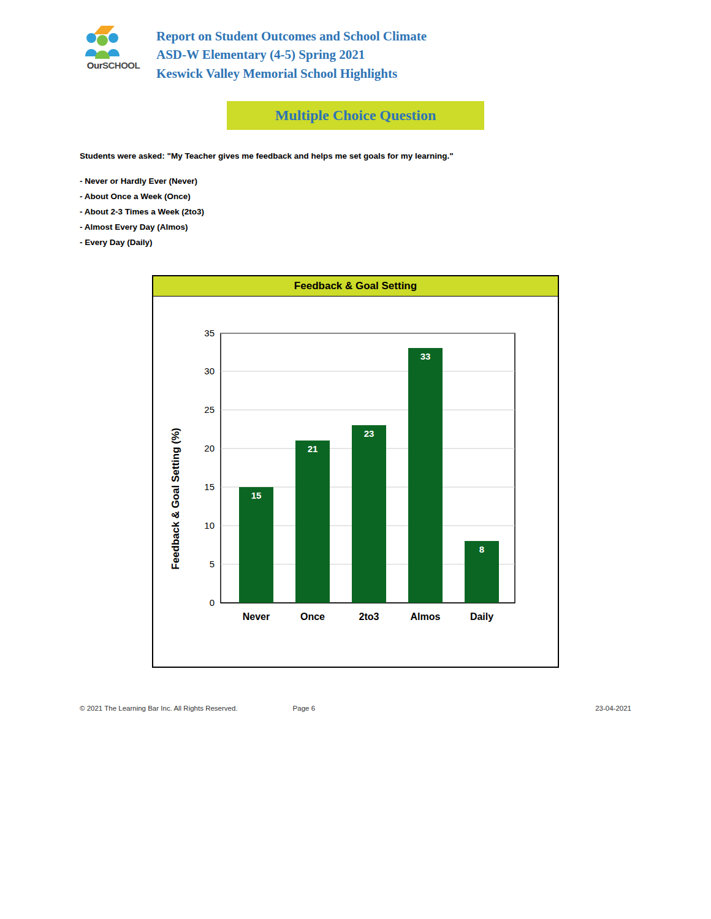Our SCHOOL
Report on Student Outcomes and School Climate
ASD-W Elementary (4-5) Spring 2021
Keswick Valley Memorial School Highlights
Multiple Choice Question
Students were asked: "My Teacher gives me feedback and helps me set goals for my learning."
Never or Hardly Ever (Never)
About Once a Week (Once)
About 2-3 Times a Week (2to3)
Almost Every Day (Almos)
Every Day (Daily)
Feedback & Goal Setting
Feedback & Goal Setting (%) 0 5 10 15 20 25 30 35 15 21 23 33 8 Never Once 2to3 Almos Daily
© 2021 The Learning Bar Inc. All Rights Reserved.
Page 6
23-04-2021